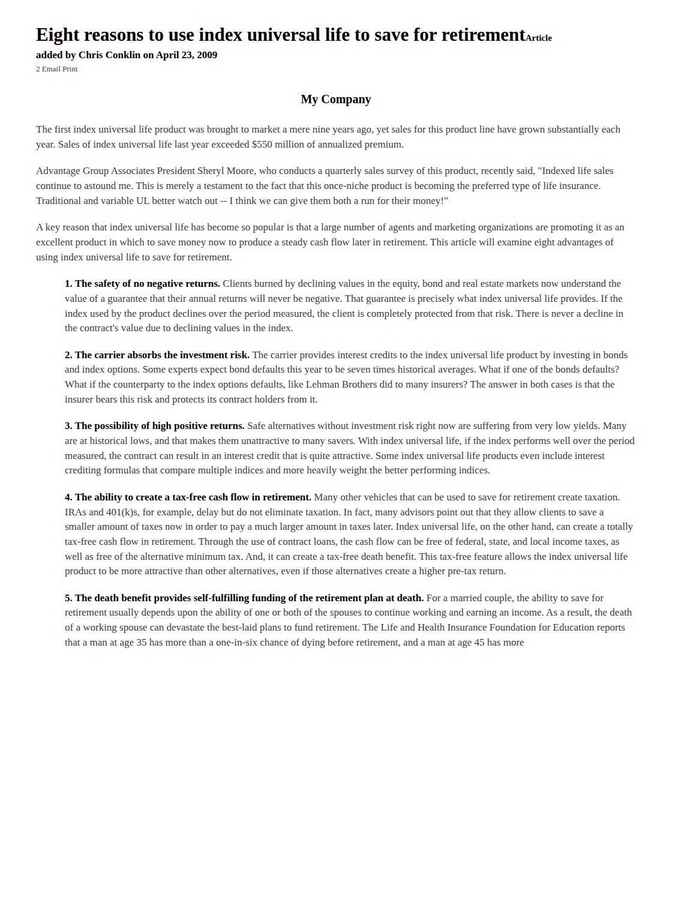Eight reasons to use index universal life to save for retirement
Article
added by Chris Conklin on April 23, 2009
2 Email Print
My Company
The first index universal life product was brought to market a mere nine years ago, yet sales for this product line have grown substantially each year. Sales of index universal life last year exceeded $550 million of annualized premium.
Advantage Group Associates President Sheryl Moore, who conducts a quarterly sales survey of this product, recently said, "Indexed life sales continue to astound me. This is merely a testament to the fact that this once-niche product is becoming the preferred type of life insurance. Traditional and variable UL better watch out -- I think we can give them both a run for their money!"
A key reason that index universal life has become so popular is that a large number of agents and marketing organizations are promoting it as an excellent product in which to save money now to produce a steady cash flow later in retirement. This article will examine eight advantages of using index universal life to save for retirement.
1. The safety of no negative returns. Clients burned by declining values in the equity, bond and real estate markets now understand the value of a guarantee that their annual returns will never be negative. That guarantee is precisely what index universal life provides. If the index used by the product declines over the period measured, the client is completely protected from that risk. There is never a decline in the contract's value due to declining values in the index.
2. The carrier absorbs the investment risk. The carrier provides interest credits to the index universal life product by investing in bonds and index options. Some experts expect bond defaults this year to be seven times historical averages. What if one of the bonds defaults? What if the counterparty to the index options defaults, like Lehman Brothers did to many insurers? The answer in both cases is that the insurer bears this risk and protects its contract holders from it.
3. The possibility of high positive returns. Safe alternatives without investment risk right now are suffering from very low yields. Many are at historical lows, and that makes them unattractive to many savers. With index universal life, if the index performs well over the period measured, the contract can result in an interest credit that is quite attractive. Some index universal life products even include interest crediting formulas that compare multiple indices and more heavily weight the better performing indices.
4. The ability to create a tax-free cash flow in retirement. Many other vehicles that can be used to save for retirement create taxation. IRAs and 401(k)s, for example, delay but do not eliminate taxation. In fact, many advisors point out that they allow clients to save a smaller amount of taxes now in order to pay a much larger amount in taxes later. Index universal life, on the other hand, can create a totally tax-free cash flow in retirement. Through the use of contract loans, the cash flow can be free of federal, state, and local income taxes, as well as free of the alternative minimum tax. And, it can create a tax-free death benefit. This tax-free feature allows the index universal life product to be more attractive than other alternatives, even if those alternatives create a higher pre-tax return.
5. The death benefit provides self-fulfilling funding of the retirement plan at death. For a married couple, the ability to save for retirement usually depends upon the ability of one or both of the spouses to continue working and earning an income. As a result, the death of a working spouse can devastate the best-laid plans to fund retirement. The Life and Health Insurance Foundation for Education reports that a man at age 35 has more than a one-in-six chance of dying before retirement, and a man at age 45 has more